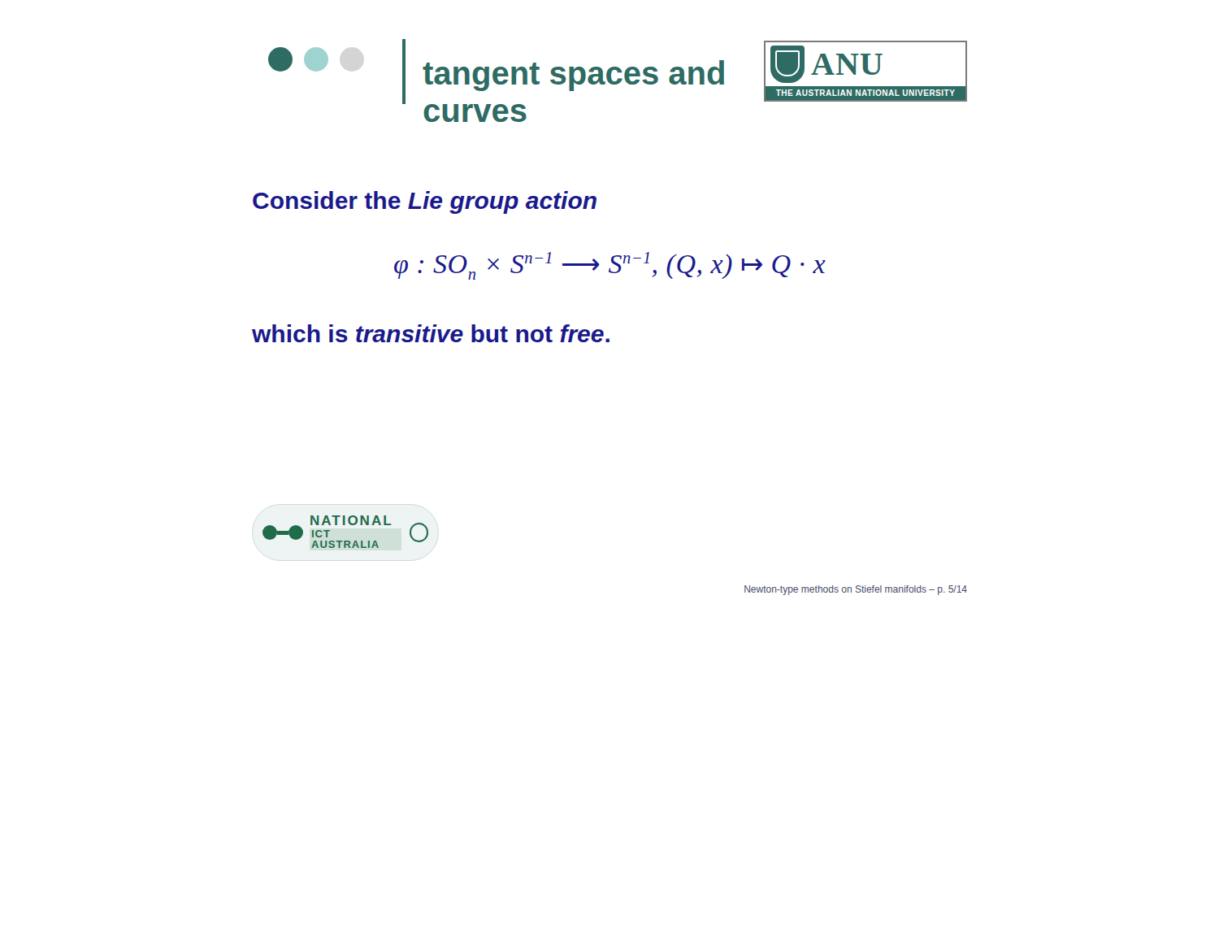tangent spaces and curves
ANU
THE AUSTRALIAN NATIONAL UNIVERSITY
Consider the Lie group action
φ : SOn × Sn−1 ⟶ Sn−1, (Q, x) ↦ Q · x
which is transitive but not free.
NATIONAL
ICT AUSTRALIA
Newton-type methods on Stiefel manifolds – p. 5/14